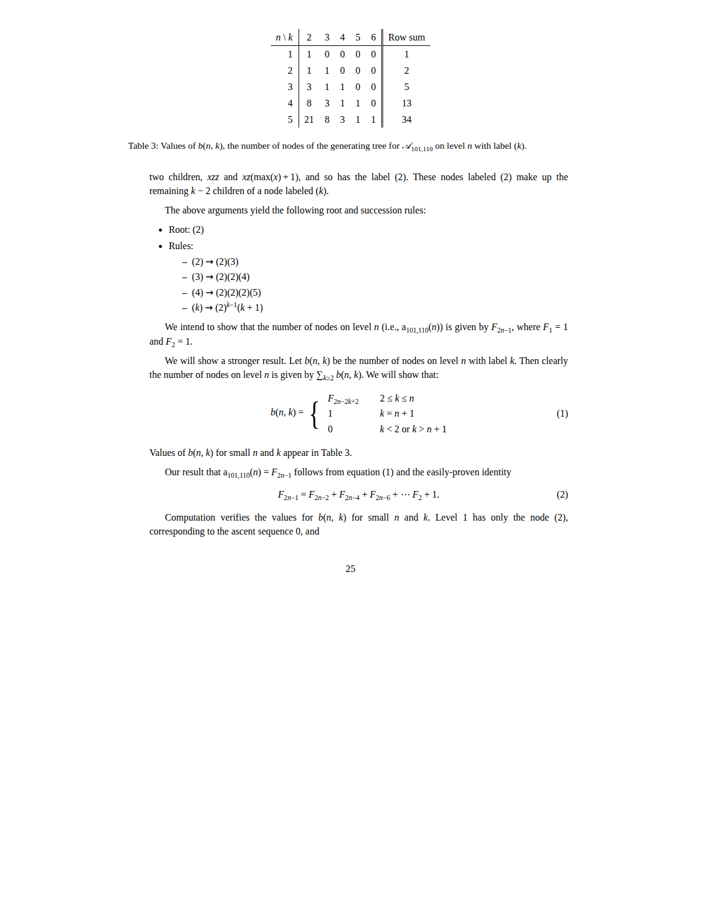| n \ k | 2 | 3 | 4 | 5 | 6 | Row sum |
| --- | --- | --- | --- | --- | --- | --- |
| 1 | 1 | 0 | 0 | 0 | 0 | 1 |
| 2 | 1 | 1 | 0 | 0 | 0 | 2 |
| 3 | 3 | 1 | 1 | 0 | 0 | 5 |
| 4 | 8 | 3 | 1 | 1 | 0 | 13 |
| 5 | 21 | 8 | 3 | 1 | 1 | 34 |
Table 3: Values of b(n, k), the number of nodes of the generating tree for 𝒜101,110 on level n with label (k).
two children, xzz and xz(max(x) + 1), and so has the label (2). These nodes labeled (2) make up the remaining k − 2 children of a node labeled (k).
The above arguments yield the following root and succession rules:
Root: (2)
Rules:
(2) ⇝ (2)(3)
(3) ⇝ (2)(2)(4)
(4) ⇝ (2)(2)(2)(5)
(k) ⇝ (2)k−1(k + 1)
We intend to show that the number of nodes on level n (i.e., a101,110(n)) is given by F2n−1, where F1 = 1 and F2 = 1.
We will show a stronger result. Let b(n, k) be the number of nodes on level n with label k. Then clearly the number of nodes on level n is given by ∑k≥2 b(n, k). We will show that:
b(n, k) = {
| F 2 n −2 k +2 | 2 ≤ k ≤ n |
| 1 | k = n + 1 |
| 0 | k < 2 or k > n + 1 |
(1)
Values of b(n, k) for small n and k appear in Table 3.
Our result that a101,110(n) = F2n−1 follows from equation (1) and the easily-proven identity
F2n−1 = F2n−2 + F2n−4 + F2n−6 + ⋯ F2 + 1.
(2)
Computation verifies the values for b(n, k) for small n and k. Level 1 has only the node (2), corresponding to the ascent sequence 0, and
25